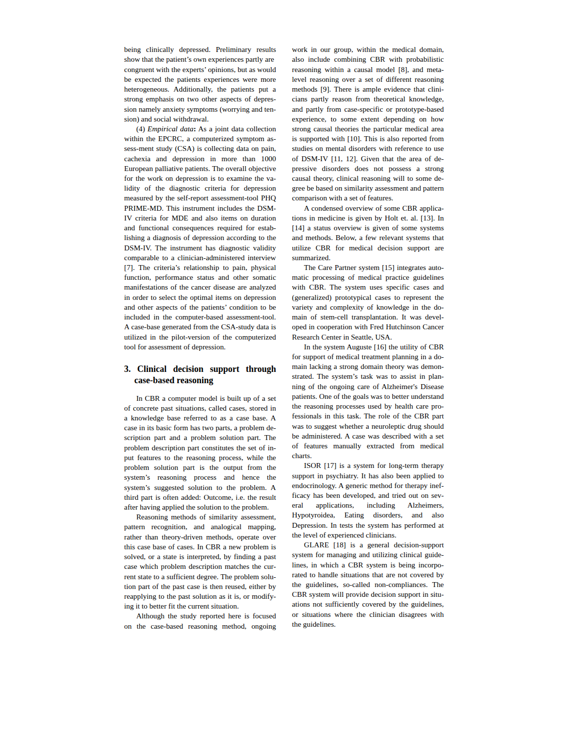being clinically depressed. Preliminary results show that the patient’s own experiences partly are congruent with the experts’ opinions, but as would be expected the patients experiences were more heterogeneous. Additionally, the patients put a strong emphasis on two other aspects of depression namely anxiety symptoms (worrying and tension) and social withdrawal.
(4) Empirical data: As a joint data collection within the EPCRC, a computerized symptom assess-ment study (CSA) is collecting data on pain, cachexia and depression in more than 1000 European palliative patients. The overall objective for the work on depression is to examine the validity of the diagnostic criteria for depression measured by the self-report assessment-tool PHQ PRIME-MD. This instrument includes the DSM-IV criteria for MDE and also items on duration and functional consequences required for establishing a diagnosis of depression according to the DSM-IV. The instrument has diagnostic validity comparable to a clinician-administered interview [7]. The criteria’s relationship to pain, physical function, performance status and other somatic manifestations of the cancer disease are analyzed in order to select the optimal items on depression and other aspects of the patients’ condition to be included in the computer-based assessment-tool. A case-base generated from the CSA-study data is utilized in the pilot-version of the computerized tool for assessment of depression.
3. Clinical decision support through case-based reasoning
In CBR a computer model is built up of a set of concrete past situations, called cases, stored in a knowledge base referred to as a case base. A case in its basic form has two parts, a problem description part and a problem solution part. The problem description part constitutes the set of input features to the reasoning process, while the problem solution part is the output from the system’s reasoning process and hence the system’s suggested solution to the problem. A third part is often added: Outcome, i.e. the result after having applied the solution to the problem.
Reasoning methods of similarity assessment, pattern recognition, and analogical mapping, rather than theory-driven methods, operate over this case base of cases. In CBR a new problem is solved, or a state is interpreted, by finding a past case which problem description matches the current state to a sufficient degree. The problem solution part of the past case is then reused, either by reapplying to the past solution as it is, or modifying it to better fit the current situation.
Although the study reported here is focused on the case-based reasoning method, ongoing work in our group, within the medical domain, also include combining CBR with probabilistic reasoning within a causal model [8], and meta-level reasoning over a set of different reasoning methods [9]. There is ample evidence that clinicians partly reason from theoretical knowledge, and partly from case-specific or prototype-based experience, to some extent depending on how strong causal theories the particular medical area is supported with [10]. This is also reported from studies on mental disorders with reference to use of DSM-IV [11, 12]. Given that the area of depressive disorders does not possess a strong causal theory, clinical reasoning will to some degree be based on similarity assessment and pattern comparison with a set of features.
A condensed overview of some CBR applications in medicine is given by Holt et. al. [13]. In [14] a status overview is given of some systems and methods. Below, a few relevant systems that utilize CBR for medical decision support are summarized.
The Care Partner system [15] integrates automatic processing of medical practice guidelines with CBR. The system uses specific cases and (generalized) prototypical cases to represent the variety and complexity of knowledge in the domain of stem-cell transplantation. It was developed in cooperation with Fred Hutchinson Cancer Research Center in Seattle, USA.
In the system Auguste [16] the utility of CBR for support of medical treatment planning in a domain lacking a strong domain theory was demonstrated. The system’s task was to assist in planning of the ongoing care of Alzheimer's Disease patients. One of the goals was to better understand the reasoning processes used by health care professionals in this task. The role of the CBR part was to suggest whether a neuroleptic drug should be administered. A case was described with a set of features manually extracted from medical charts.
ISOR [17] is a system for long-term therapy support in psychiatry. It has also been applied to endocrinology. A generic method for therapy inefficacy has been developed, and tried out on several applications, including Alzheimers, Hypotyroidea, Eating disorders, and also Depression. In tests the system has performed at the level of experienced clinicians.
GLARE [18] is a general decision-support system for managing and utilizing clinical guidelines, in which a CBR system is being incorporated to handle situations that are not covered by the guidelines, so-called non-compliances. The CBR system will provide decision support in situations not sufficiently covered by the guidelines, or situations where the clinician disagrees with the guidelines.